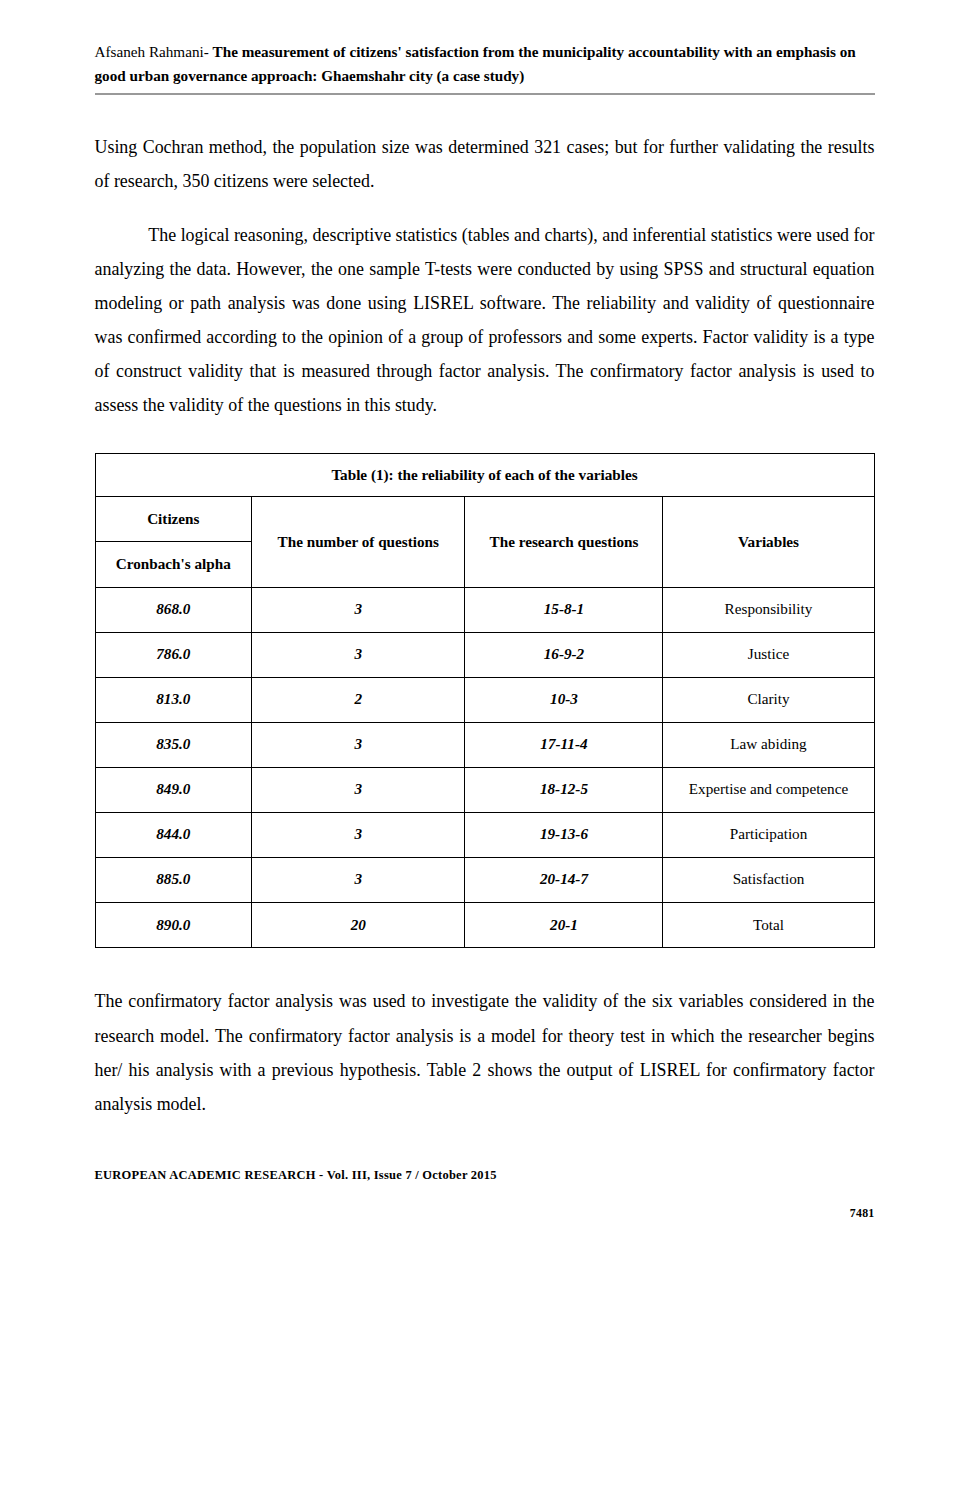Afsaneh Rahmani- The measurement of citizens' satisfaction from the municipality accountability with an emphasis on good urban governance approach: Ghaemshahr city (a case study)
Using Cochran method, the population size was determined 321 cases; but for further validating the results of research, 350 citizens were selected.
The logical reasoning, descriptive statistics (tables and charts), and inferential statistics were used for analyzing the data. However, the one sample T-tests were conducted by using SPSS and structural equation modeling or path analysis was done using LISREL software. The reliability and validity of questionnaire was confirmed according to the opinion of a group of professors and some experts. Factor validity is a type of construct validity that is measured through factor analysis. The confirmatory factor analysis is used to assess the validity of the questions in this study.
Table (1): the reliability of each of the variables
| Citizens | The number of questions | The research questions | Variables |
| --- | --- | --- | --- |
| Cronbach's alpha |
| 868.0 | 3 | 15-8-1 | Responsibility |
| 786.0 | 3 | 16-9-2 | Justice |
| 813.0 | 2 | 10-3 | Clarity |
| 835.0 | 3 | 17-11-4 | Law abiding |
| 849.0 | 3 | 18-12-5 | Expertise and competence |
| 844.0 | 3 | 19-13-6 | Participation |
| 885.0 | 3 | 20-14-7 | Satisfaction |
| 890.0 | 20 | 20-1 | Total |
The confirmatory factor analysis was used to investigate the validity of the six variables considered in the research model. The confirmatory factor analysis is a model for theory test in which the researcher begins her/ his analysis with a previous hypothesis. Table 2 shows the output of LISREL for confirmatory factor analysis model.
EUROPEAN ACADEMIC RESEARCH - Vol. III, Issue 7 / October 2015
7481